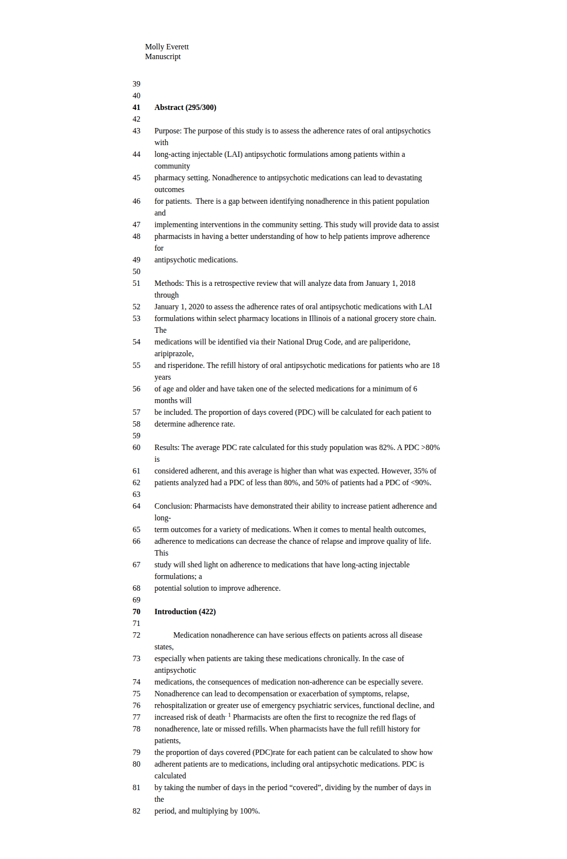Molly Everett
Manuscript
Abstract (295/300)
Purpose: The purpose of this study is to assess the adherence rates of oral antipsychotics with
long-acting injectable (LAI) antipsychotic formulations among patients within a community
pharmacy setting. Nonadherence to antipsychotic medications can lead to devastating outcomes
for patients. There is a gap between identifying nonadherence in this patient population and
implementing interventions in the community setting. This study will provide data to assist
pharmacists in having a better understanding of how to help patients improve adherence for
antipsychotic medications.
Methods: This is a retrospective review that will analyze data from January 1, 2018 through
January 1, 2020 to assess the adherence rates of oral antipsychotic medications with LAI
formulations within select pharmacy locations in Illinois of a national grocery store chain. The
medications will be identified via their National Drug Code, and are paliperidone, aripiprazole,
and risperidone. The refill history of oral antipsychotic medications for patients who are 18 years
of age and older and have taken one of the selected medications for a minimum of 6 months will
be included. The proportion of days covered (PDC) will be calculated for each patient to
determine adherence rate.
Results: The average PDC rate calculated for this study population was 82%. A PDC >80% is
considered adherent, and this average is higher than what was expected. However, 35% of
patients analyzed had a PDC of less than 80%, and 50% of patients had a PDC of <90%.
Conclusion: Pharmacists have demonstrated their ability to increase patient adherence and long-
term outcomes for a variety of medications. When it comes to mental health outcomes,
adherence to medications can decrease the chance of relapse and improve quality of life. This
study will shed light on adherence to medications that have long-acting injectable formulations; a
potential solution to improve adherence.
Introduction (422)
Medication nonadherence can have serious effects on patients across all disease states,
especially when patients are taking these medications chronically. In the case of antipsychotic
medications, the consequences of medication non-adherence can be especially severe.
Nonadherence can lead to decompensation or exacerbation of symptoms, relapse,
rehospitalization or greater use of emergency psychiatric services, functional decline, and
increased risk of death. 1 Pharmacists are often the first to recognize the red flags of
nonadherence, late or missed refills. When pharmacists have the full refill history for patients,
the proportion of days covered (PDC)rate for each patient can be calculated to show how
adherent patients are to medications, including oral antipsychotic medications. PDC is calculated
by taking the number of days in the period “covered”, dividing by the number of days in the
period, and multiplying by 100%.